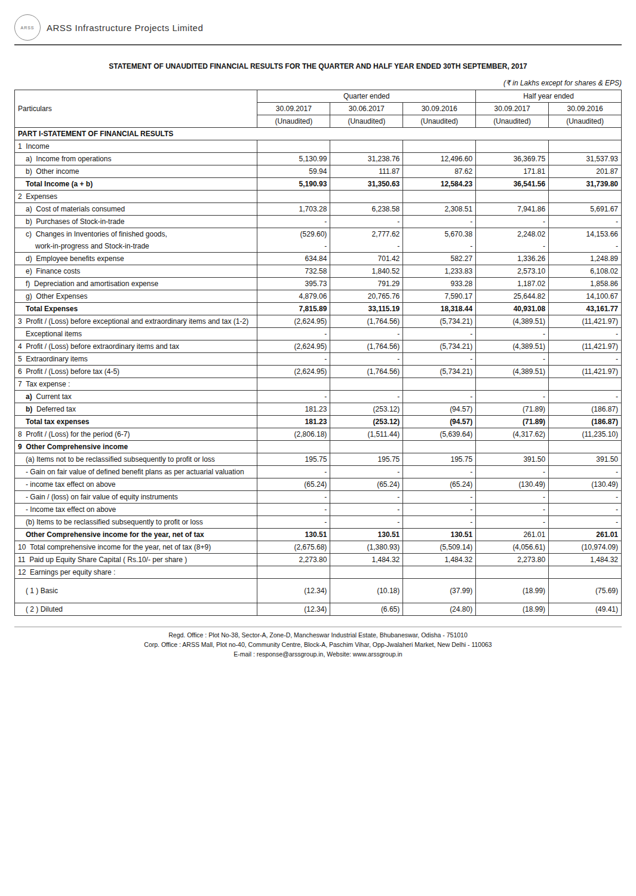ARSS
ARSS Infrastructure Projects Limited
STATEMENT OF UNAUDITED FINANCIAL RESULTS FOR THE QUARTER AND HALF YEAR ENDED 30TH SEPTEMBER, 2017
(₹ in Lakhs except for shares & EPS)
| Particulars | Quarter ended | Half year ended |
| --- | --- | --- |
| 30.09.2017 | 30.06.2017 | 30.09.2016 | 30.09.2017 | 30.09.2016 |
| (Unaudited) | (Unaudited) | (Unaudited) | (Unaudited) | (Unaudited) |
| PART I-STATEMENT OF FINANCIAL RESULTS |
| 1 Income | | | | | |
| a) Income from operations | 5,130.99 | 31,238.76 | 12,496.60 | 36,369.75 | 31,537.93 |
| b) Other income | 59.94 | 111.87 | 87.62 | 171.81 | 201.87 |
| Total Income (a + b) | 5,190.93 | 31,350.63 | 12,584.23 | 36,541.56 | 31,739.80 |
| 2 Expenses | | | | | |
| a) Cost of materials consumed | 1,703.28 | 6,238.58 | 2,308.51 | 7,941.86 | 5,691.67 |
| b) Purchases of Stock-in-trade | - | - | - | - | - |
| c) Changes in Inventories of finished goods, | (529.60) | 2,777.62 | 5,670.38 | 2,248.02 | 14,153.66 |
| work-in-progress and Stock-in-trade | - | - | - | - | - |
| d) Employee benefits expense | 634.84 | 701.42 | 582.27 | 1,336.26 | 1,248.89 |
| e) Finance costs | 732.58 | 1,840.52 | 1,233.83 | 2,573.10 | 6,108.02 |
| f) Depreciation and amortisation expense | 395.73 | 791.29 | 933.28 | 1,187.02 | 1,858.86 |
| g) Other Expenses | 4,879.06 | 20,765.76 | 7,590.17 | 25,644.82 | 14,100.67 |
| Total Expenses | 7,815.89 | 33,115.19 | 18,318.44 | 40,931.08 | 43,161.77 |
| 3 Profit / (Loss) before exceptional and extraordinary items and tax (1-2) | (2,624.95) | (1,764.56) | (5,734.21) | (4,389.51) | (11,421.97) |
| Exceptional items | - | - | - | - | - |
| 4 Profit / (Loss) before extraordinary items and tax | (2,624.95) | (1,764.56) | (5,734.21) | (4,389.51) | (11,421.97) |
| 5 Extraordinary items | - | - | - | - | - |
| 6 Profit / (Loss) before tax (4-5) | (2,624.95) | (1,764.56) | (5,734.21) | (4,389.51) | (11,421.97) |
| 7 Tax expense : | | | | | |
| a) Current tax | - | - | - | - | - |
| b) Deferred tax | 181.23 | (253.12) | (94.57) | (71.89) | (186.87) |
| Total tax expenses | 181.23 | (253.12) | (94.57) | (71.89) | (186.87) |
| 8 Profit / (Loss) for the period (6-7) | (2,806.18) | (1,511.44) | (5,639.64) | (4,317.62) | (11,235.10) |
| 9 Other Comprehensive income | | | | | |
| (a) Items not to be reclassified subsequently to profit or loss | 195.75 | 195.75 | 195.75 | 391.50 | 391.50 |
| - Gain on fair value of defined benefit plans as per actuarial valuation | - | - | - | - | - |
| - income tax effect on above | (65.24) | (65.24) | (65.24) | (130.49) | (130.49) |
| - Gain / (loss) on fair value of equity instruments | - | - | - | - | - |
| - Income tax effect on above | - | - | - | - | - |
| (b) Items to be reclassified subsequently to profit or loss | - | - | - | - | - |
| Other Comprehensive income for the year, net of tax | 130.51 | 130.51 | 130.51 | 261.01 | 261.01 |
| 10 Total comprehensive income for the year, net of tax (8+9) | (2,675.68) | (1,380.93) | (5,509.14) | (4,056.61) | (10,974.09) |
| 11 Paid up Equity Share Capital ( Rs.10/- per share ) | 2,273.80 | 1,484.32 | 1,484.32 | 2,273.80 | 1,484.32 |
| 12 Earnings per equity share : | | | | | |
| ( 1 ) Basic | (12.34) | (10.18) | (37.99) | (18.99) | (75.69) |
| ( 2 ) Diluted | (12.34) | (6.65) | (24.80) | (18.99) | (49.41) |
Regd. Office : Plot No-38, Sector-A, Zone-D, Mancheswar Industrial Estate, Bhubaneswar, Odisha - 751010
Corp. Office : ARSS Mall, Plot no-40, Community Centre, Block-A, Paschim Vihar, Opp-Jwalaheri Market, New Delhi - 110063
E-mail : response@arssgroup.in, Website: www.arssgroup.in